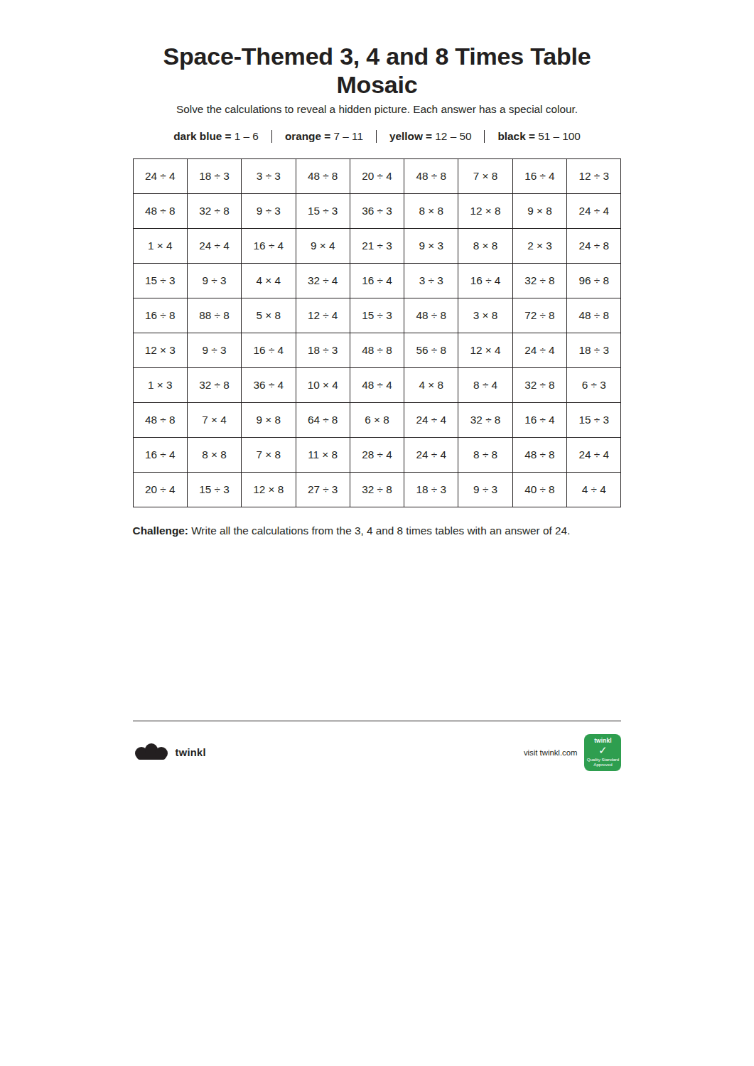Space-Themed 3, 4 and 8 Times Table Mosaic
Solve the calculations to reveal a hidden picture. Each answer has a special colour.
dark blue = 1 – 6
orange = 7 – 11
yellow = 12 – 50
black = 51 – 100
| 24 ÷ 4 | 18 ÷ 3 | 3 ÷ 3 | 48 ÷ 8 | 20 ÷ 4 | 48 ÷ 8 | 7 × 8 | 16 ÷ 4 | 12 ÷ 3 |
| 48 ÷ 8 | 32 ÷ 8 | 9 ÷ 3 | 15 ÷ 3 | 36 ÷ 3 | 8 × 8 | 12 × 8 | 9 × 8 | 24 ÷ 4 |
| 1 × 4 | 24 ÷ 4 | 16 ÷ 4 | 9 × 4 | 21 ÷ 3 | 9 × 3 | 8 × 8 | 2 × 3 | 24 ÷ 8 |
| 15 ÷ 3 | 9 ÷ 3 | 4 × 4 | 32 ÷ 4 | 16 ÷ 4 | 3 ÷ 3 | 16 ÷ 4 | 32 ÷ 8 | 96 ÷ 8 |
| 16 ÷ 8 | 88 ÷ 8 | 5 × 8 | 12 ÷ 4 | 15 ÷ 3 | 48 ÷ 8 | 3 × 8 | 72 ÷ 8 | 48 ÷ 8 |
| 12 × 3 | 9 ÷ 3 | 16 ÷ 4 | 18 ÷ 3 | 48 ÷ 8 | 56 ÷ 8 | 12 × 4 | 24 ÷ 4 | 18 ÷ 3 |
| 1 × 3 | 32 ÷ 8 | 36 ÷ 4 | 10 × 4 | 48 ÷ 4 | 4 × 8 | 8 ÷ 4 | 32 ÷ 8 | 6 ÷ 3 |
| 48 ÷ 8 | 7 × 4 | 9 × 8 | 64 ÷ 8 | 6 × 8 | 24 ÷ 4 | 32 ÷ 8 | 16 ÷ 4 | 15 ÷ 3 |
| 16 ÷ 4 | 8 × 8 | 7 × 8 | 11 × 8 | 28 ÷ 4 | 24 ÷ 4 | 8 ÷ 8 | 48 ÷ 8 | 24 ÷ 4 |
| 20 ÷ 4 | 15 ÷ 3 | 12 × 8 | 27 ÷ 3 | 32 ÷ 8 | 18 ÷ 3 | 9 ÷ 3 | 40 ÷ 8 | 4 ÷ 4 |
Challenge: Write all the calculations from the 3, 4 and 8 times tables with an answer of 24.
twinkl
visit twinkl.com
twinkl ✓ Quality Standard
Approved